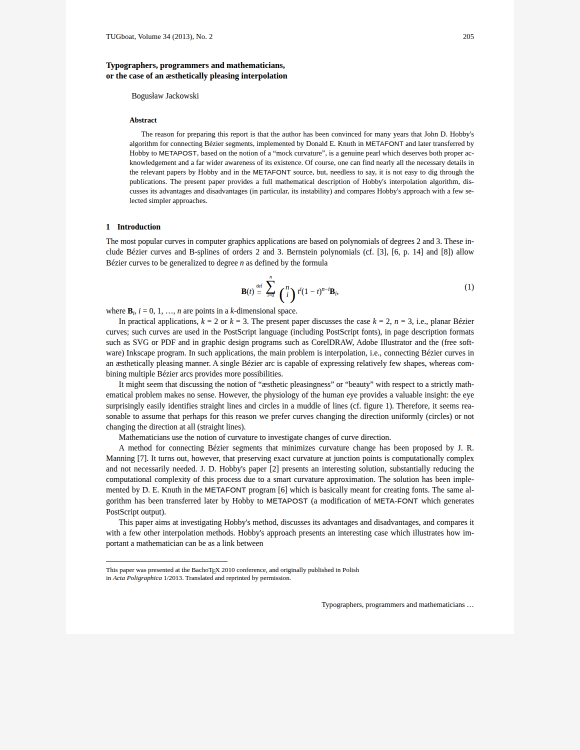TUGboat, Volume 34 (2013), No. 2 205
Typographers, programmers and mathematicians,
or the case of an æsthetically pleasing interpolation
Bogusław Jackowski
Abstract
The reason for preparing this report is that the author has been convinced for many years that John D. Hobby's algorithm for connecting Bézier segments, implemented by Donald E. Knuth in METAFONT and later transferred by Hobby to METAPOST, based on the notion of a “mock curvature”, is a genuine pearl which deserves both proper acknowledgement and a far wider awareness of its existence. Of course, one can find nearly all the necessary details in the relevant papers by Hobby and in the METAFONT source, but, needless to say, it is not easy to dig through the publications. The present paper provides a full mathematical description of Hobby's interpolation algorithm, discusses its advantages and disadvantages (in particular, its instability) and compares Hobby's approach with a few selected simpler approaches.
1 Introduction
The most popular curves in computer graphics applications are based on polynomials of degrees 2 and 3. These include Bézier curves and B-splines of orders 2 and 3. Bernstein polynomials (cf. [3], [6, p. 14] and [8]) allow Bézier curves to be generalized to degree n as defined by the formula
B(t) def= n∑i=0 (ni) ti(1 − t)n−iBi, (1)
where Bi, i = 0, 1, …, n are points in a k-dimensional space.
In practical applications, k = 2 or k = 3. The present paper discusses the case k = 2, n = 3, i.e., planar Bézier curves; such curves are used in the PostScript language (including PostScript fonts), in page description formats such as SVG or PDF and in graphic design programs such as CorelDRAW, Adobe Illustrator and the (free software) Inkscape program. In such applications, the main problem is interpolation, i.e., connecting Bézier curves in an æsthetically pleasing manner. A single Bézier arc is capable of expressing relatively few shapes, whereas combining multiple Bézier arcs provides more possibilities.
It might seem that discussing the notion of “æsthetic pleasingness” or “beauty” with respect to a strictly mathematical problem makes no sense. However, the physiology of the human eye provides a valuable insight: the eye surprisingly easily identifies straight lines and circles in a muddle of lines (cf. figure 1). Therefore, it seems reasonable to assume that perhaps for this reason we prefer curves changing the direction uniformly (circles) or not changing the direction at all (straight lines).
Mathematicians use the notion of curvature to investigate changes of curve direction.
A method for connecting Bézier segments that minimizes curvature change has been proposed by J. R. Manning [7]. It turns out, however, that preserving exact curvature at junction points is computationally complex and not necessarily needed. J. D. Hobby's paper [2] presents an interesting solution, substantially reducing the computational complexity of this process due to a smart curvature approximation. The solution has been implemented by D. E. Knuth in the METAFONT program [6] which is basically meant for creating fonts. The same algorithm has been transferred later by Hobby to METAPOST (a modification of META-FONT which generates PostScript output).
This paper aims at investigating Hobby's method, discusses its advantages and disadvantages, and compares it with a few other interpolation methods. Hobby's approach presents an interesting case which illustrates how important a mathematician can be as a link between
This paper was presented at the BachoTEX 2010 conference, and originally published in Polish
in Acta Poligraphica 1/2013. Translated and reprinted by permission.
Typographers, programmers and mathematicians …